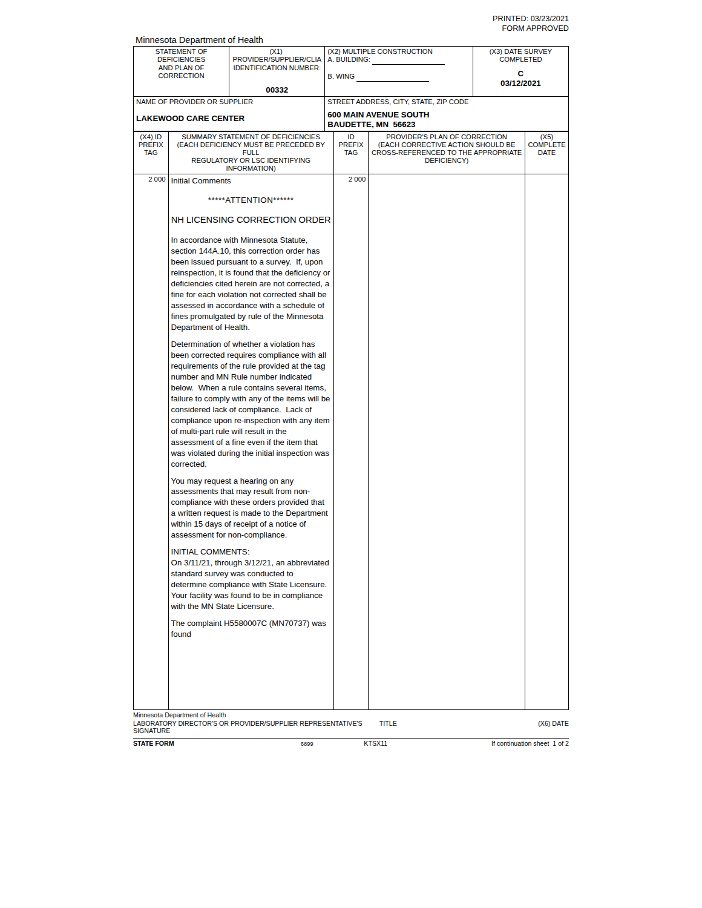PRINTED: 03/23/2021
FORM APPROVED
Minnesota Department of Health
| STATEMENT OF DEFICIENCIES AND PLAN OF CORRECTION | (X1) PROVIDER/SUPPLIER/CLIA IDENTIFICATION NUMBER: 00332 | (X2) MULTIPLE CONSTRUCTION A. BUILDING: B. WING | (X3) DATE SURVEY COMPLETED C 03/12/2021 |
| NAME OF PROVIDER OR SUPPLIER LAKEWOOD CARE CENTER | STREET ADDRESS, CITY, STATE, ZIP CODE 600 MAIN AVENUE SOUTH BAUDETTE, MN 56623 |
| (X4) ID PREFIX TAG | SUMMARY STATEMENT OF DEFICIENCIES (EACH DEFICIENCY MUST BE PRECEDED BY FULL REGULATORY OR LSC IDENTIFYING INFORMATION) | ID PREFIX TAG | PROVIDER'S PLAN OF CORRECTION (EACH CORRECTIVE ACTION SHOULD BE CROSS-REFERENCED TO THE APPROPRIATE DEFICIENCY) | (X5) COMPLETE DATE |
| --- | --- | --- | --- | --- |
| 2 000 | Initial Comments *****ATTENTION****** NH LICENSING CORRECTION ORDER In accordance with Minnesota Statute, section 144A.10, this correction order has been issued pursuant to a survey. If, upon reinspection, it is found that the deficiency or deficiencies cited herein are not corrected, a fine for each violation not corrected shall be assessed in accordance with a schedule of fines promulgated by rule of the Minnesota Department of Health. Determination of whether a violation has been corrected requires compliance with all requirements of the rule provided at the tag number and MN Rule number indicated below. When a rule contains several items, failure to comply with any of the items will be considered lack of compliance. Lack of compliance upon re-inspection with any item of multi-part rule will result in the assessment of a fine even if the item that was violated during the initial inspection was corrected. You may request a hearing on any assessments that may result from non-compliance with these orders provided that a written request is made to the Department within 15 days of receipt of a notice of assessment for non-compliance. INITIAL COMMENTS: On 3/11/21, through 3/12/21, an abbreviated standard survey was conducted to determine compliance with State Licensure. Your facility was found to be in compliance with the MN State Licensure. The complaint H5580007C (MN70737) was found | 2 000 | | |
Minnesota Department of Health
LABORATORY DIRECTOR'S OR PROVIDER/SUPPLIER REPRESENTATIVE'S SIGNATURE
TITLE
(X6) DATE
STATE FORM
6899
KTSX11
If continuation sheet 1 of 2